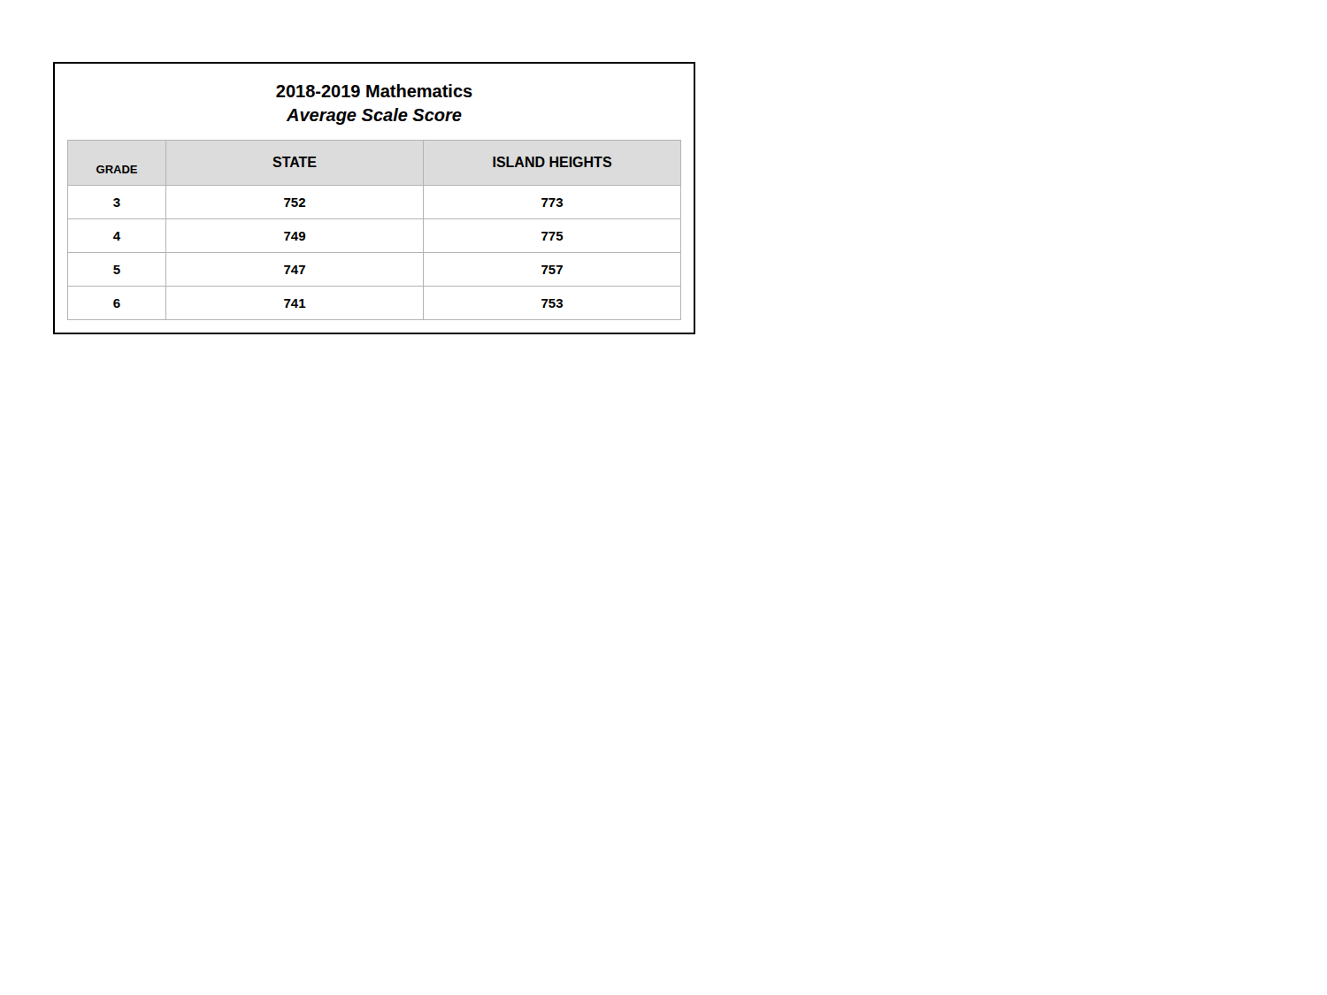2018-2019 Mathematics
Average Scale Score
| GRADE | STATE | ISLAND HEIGHTS |
| --- | --- | --- |
| 3 | 752 | 773 |
| 4 | 749 | 775 |
| 5 | 747 | 757 |
| 6 | 741 | 753 |